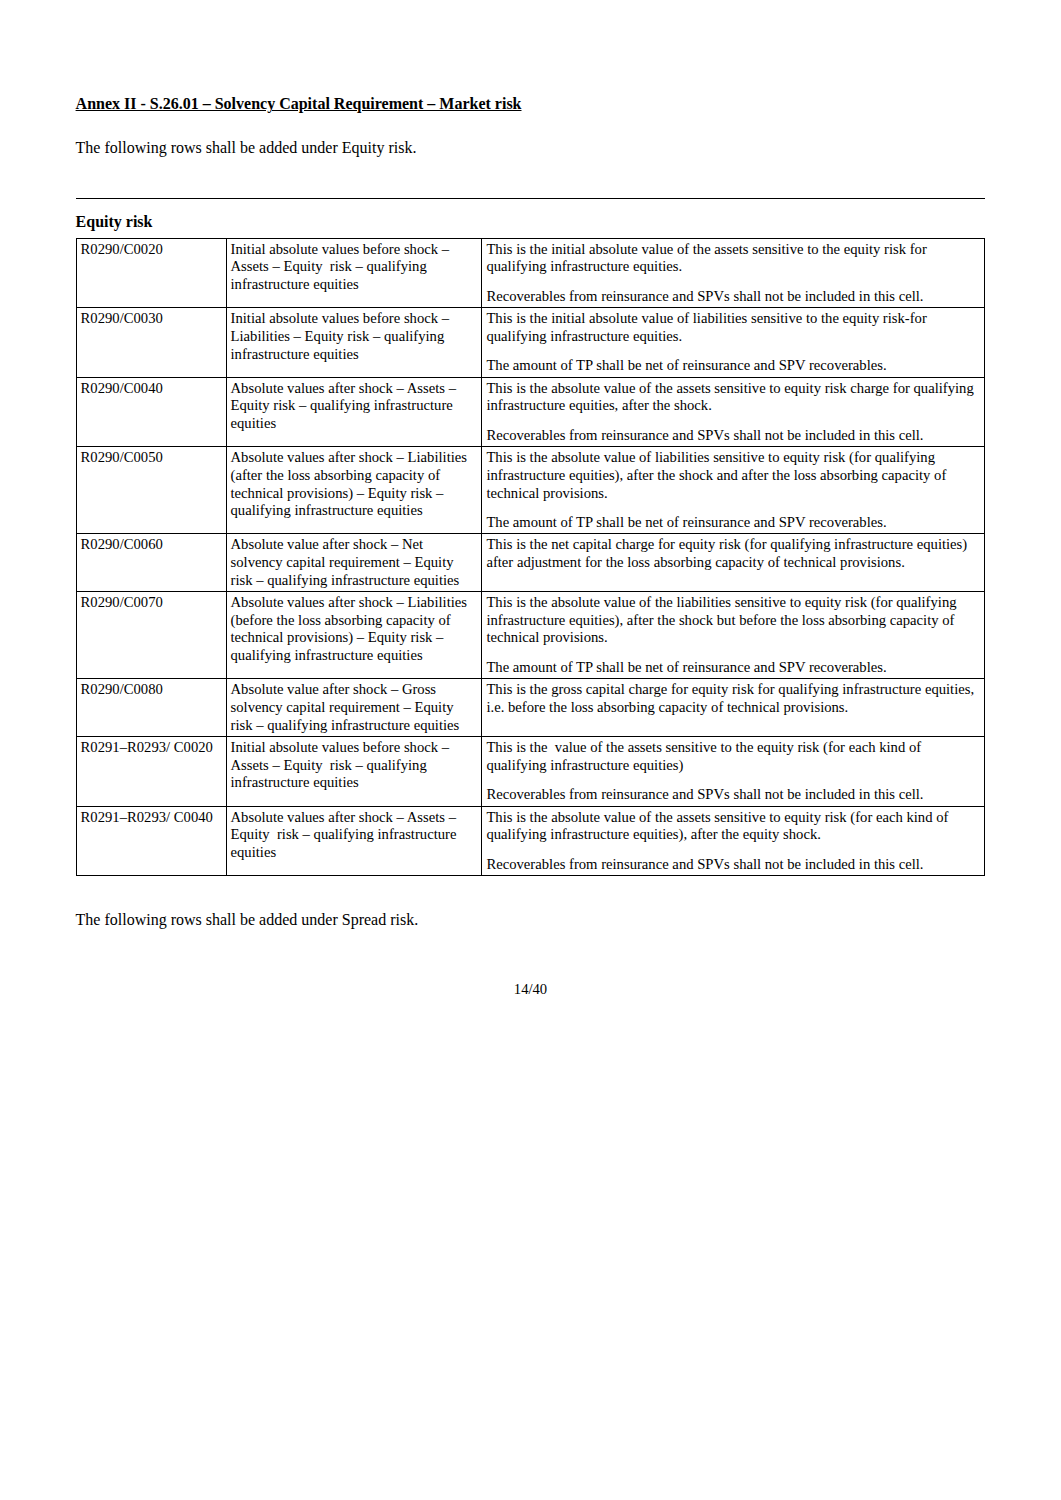Annex II - S.26.01 – Solvency Capital Requirement – Market risk
The following rows shall be added under Equity risk.
Equity risk
| R0290/C0020 | Initial absolute values before shock – Assets – Equity risk – qualifying infrastructure equities | This is the initial absolute value of the assets sensitive to the equity risk for qualifying infrastructure equities. Recoverables from reinsurance and SPVs shall not be included in this cell. |
| R0290/C0030 | Initial absolute values before shock – Liabilities – Equity risk – qualifying infrastructure equities | This is the initial absolute value of liabilities sensitive to the equity risk-for qualifying infrastructure equities. The amount of TP shall be net of reinsurance and SPV recoverables. |
| R0290/C0040 | Absolute values after shock – Assets – Equity risk – qualifying infrastructure equities | This is the absolute value of the assets sensitive to equity risk charge for qualifying infrastructure equities, after the shock. Recoverables from reinsurance and SPVs shall not be included in this cell. |
| R0290/C0050 | Absolute values after shock – Liabilities (after the loss absorbing capacity of technical provisions) – Equity risk – qualifying infrastructure equities | This is the absolute value of liabilities sensitive to equity risk (for qualifying infrastructure equities), after the shock and after the loss absorbing capacity of technical provisions. The amount of TP shall be net of reinsurance and SPV recoverables. |
| R0290/C0060 | Absolute value after shock – Net solvency capital requirement – Equity risk – qualifying infrastructure equities | This is the net capital charge for equity risk (for qualifying infrastructure equities) after adjustment for the loss absorbing capacity of technical provisions. |
| R0290/C0070 | Absolute values after shock – Liabilities (before the loss absorbing capacity of technical provisions) – Equity risk – qualifying infrastructure equities | This is the absolute value of the liabilities sensitive to equity risk (for qualifying infrastructure equities), after the shock but before the loss absorbing capacity of technical provisions. The amount of TP shall be net of reinsurance and SPV recoverables. |
| R0290/C0080 | Absolute value after shock – Gross solvency capital requirement – Equity risk – qualifying infrastructure equities | This is the gross capital charge for equity risk for qualifying infrastructure equities, i.e. before the loss absorbing capacity of technical provisions. |
| R0291–R0293/ C0020 | Initial absolute values before shock – Assets – Equity risk – qualifying infrastructure equities | This is the value of the assets sensitive to the equity risk (for each kind of qualifying infrastructure equities) Recoverables from reinsurance and SPVs shall not be included in this cell. |
| R0291–R0293/ C0040 | Absolute values after shock – Assets – Equity risk – qualifying infrastructure equities | This is the absolute value of the assets sensitive to equity risk (for each kind of qualifying infrastructure equities), after the equity shock. Recoverables from reinsurance and SPVs shall not be included in this cell. |
The following rows shall be added under Spread risk.
14/40